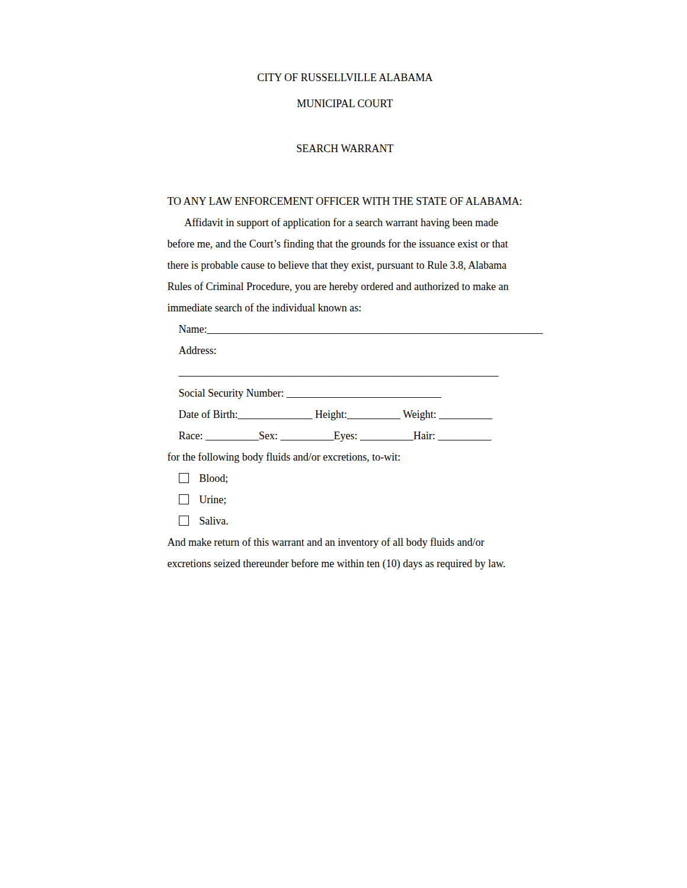CITY OF RUSSELLVILLE ALABAMA
MUNICIPAL COURT
SEARCH WARRANT
TO ANY LAW ENFORCEMENT OFFICER WITH THE STATE OF ALABAMA:
Affidavit in support of application for a search warrant having been made before me, and the Court’s finding that the grounds for the issuance exist or that there is probable cause to believe that they exist, pursuant to Rule 3.8, Alabama Rules of Criminal Procedure, you are hereby ordered and authorized to make an immediate search of the individual known as:
Name:_______________________________________________________________
Address: ____________________________________________________________
Social Security Number: _____________________________
Date of Birth:______________ Height:__________ Weight: __________
Race: __________Sex: __________Eyes: __________Hair: __________
for the following body fluids and/or excretions, to-wit:
Blood;
Urine;
Saliva.
And make return of this warrant and an inventory of all body fluids and/or excretions seized thereunder before me within ten (10) days as required by law.